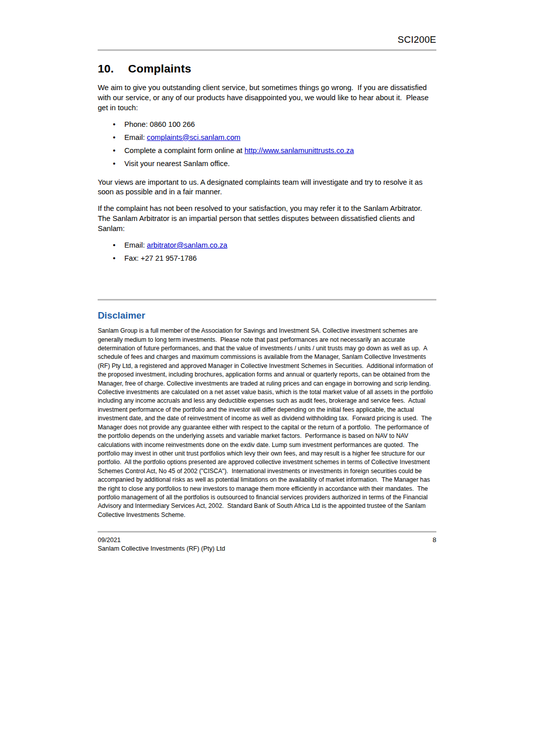SCI200E
10. Complaints
We aim to give you outstanding client service, but sometimes things go wrong. If you are dissatisfied with our service, or any of our products have disappointed you, we would like to hear about it. Please get in touch:
Phone: 0860 100 266
Email: complaints@sci.sanlam.com
Complete a complaint form online at http://www.sanlamunittrusts.co.za
Visit your nearest Sanlam office.
Your views are important to us. A designated complaints team will investigate and try to resolve it as soon as possible and in a fair manner.
If the complaint has not been resolved to your satisfaction, you may refer it to the Sanlam Arbitrator. The Sanlam Arbitrator is an impartial person that settles disputes between dissatisfied clients and Sanlam:
Email: arbitrator@sanlam.co.za
Fax: +27 21 957-1786
Disclaimer
Sanlam Group is a full member of the Association for Savings and Investment SA. Collective investment schemes are generally medium to long term investments. Please note that past performances are not necessarily an accurate determination of future performances, and that the value of investments / units / unit trusts may go down as well as up. A schedule of fees and charges and maximum commissions is available from the Manager, Sanlam Collective Investments (RF) Pty Ltd, a registered and approved Manager in Collective Investment Schemes in Securities. Additional information of the proposed investment, including brochures, application forms and annual or quarterly reports, can be obtained from the Manager, free of charge. Collective investments are traded at ruling prices and can engage in borrowing and scrip lending. Collective investments are calculated on a net asset value basis, which is the total market value of all assets in the portfolio including any income accruals and less any deductible expenses such as audit fees, brokerage and service fees. Actual investment performance of the portfolio and the investor will differ depending on the initial fees applicable, the actual investment date, and the date of reinvestment of income as well as dividend withholding tax. Forward pricing is used. The Manager does not provide any guarantee either with respect to the capital or the return of a portfolio. The performance of the portfolio depends on the underlying assets and variable market factors. Performance is based on NAV to NAV calculations with income reinvestments done on the exdiv date. Lump sum investment performances are quoted. The portfolio may invest in other unit trust portfolios which levy their own fees, and may result is a higher fee structure for our portfolio. All the portfolio options presented are approved collective investment schemes in terms of Collective Investment Schemes Control Act, No 45 of 2002 ("CISCA"). International investments or investments in foreign securities could be accompanied by additional risks as well as potential limitations on the availability of market information. The Manager has the right to close any portfolios to new investors to manage them more efficiently in accordance with their mandates. The portfolio management of all the portfolios is outsourced to financial services providers authorized in terms of the Financial Advisory and Intermediary Services Act, 2002. Standard Bank of South Africa Ltd is the appointed trustee of the Sanlam Collective Investments Scheme.
09/2021
Sanlam Collective Investments (RF) (Pty) Ltd
8